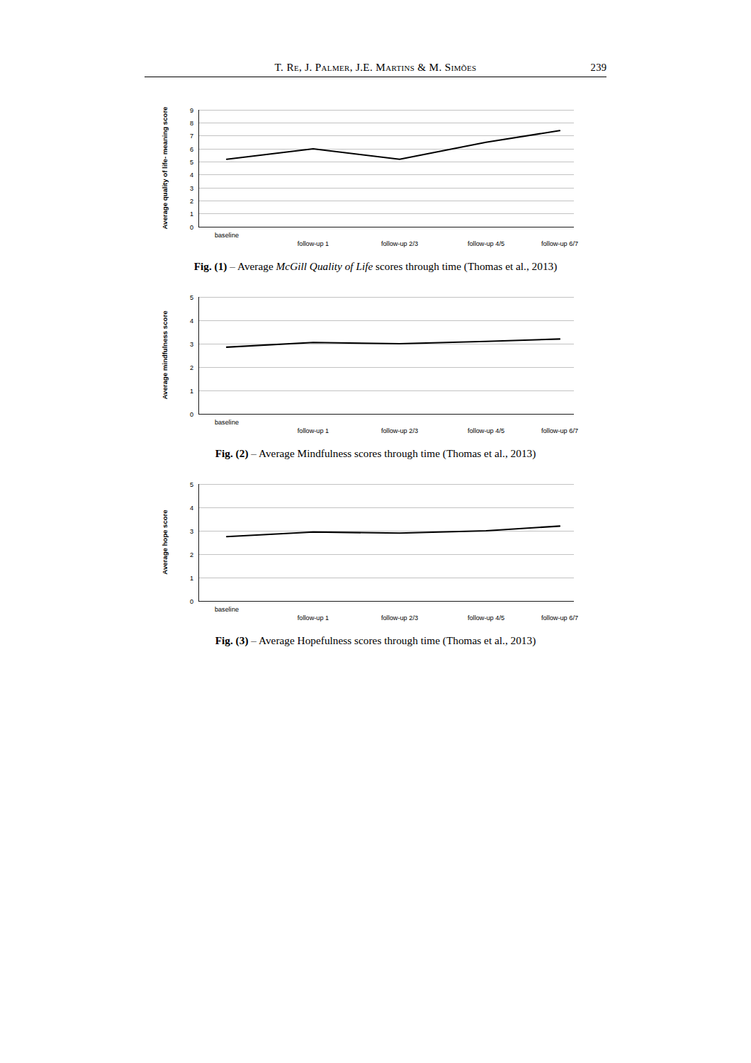T. Re, J. Palmer, J.E. Martins & M. Simões
239
9 8 7 6 5 4 3 2 1 0 Average quality of life- meaning score baseline follow-up 1 follow-up 2/3 follow-up 4/5 follow-up 6/7
Fig. (1) – Average McGill Quality of Life scores through time (Thomas et al., 2013)
5 4 3 2 1 0 Average mindfulness score baseline follow-up 1 follow-up 2/3 follow-up 4/5 follow-up 6/7
Fig. (2) – Average Mindfulness scores through time (Thomas et al., 2013)
5 4 3 2 1 0 Average hope score baseline follow-up 1 follow-up 2/3 follow-up 4/5 follow-up 6/7
Fig. (3) – Average Hopefulness scores through time (Thomas et al., 2013)